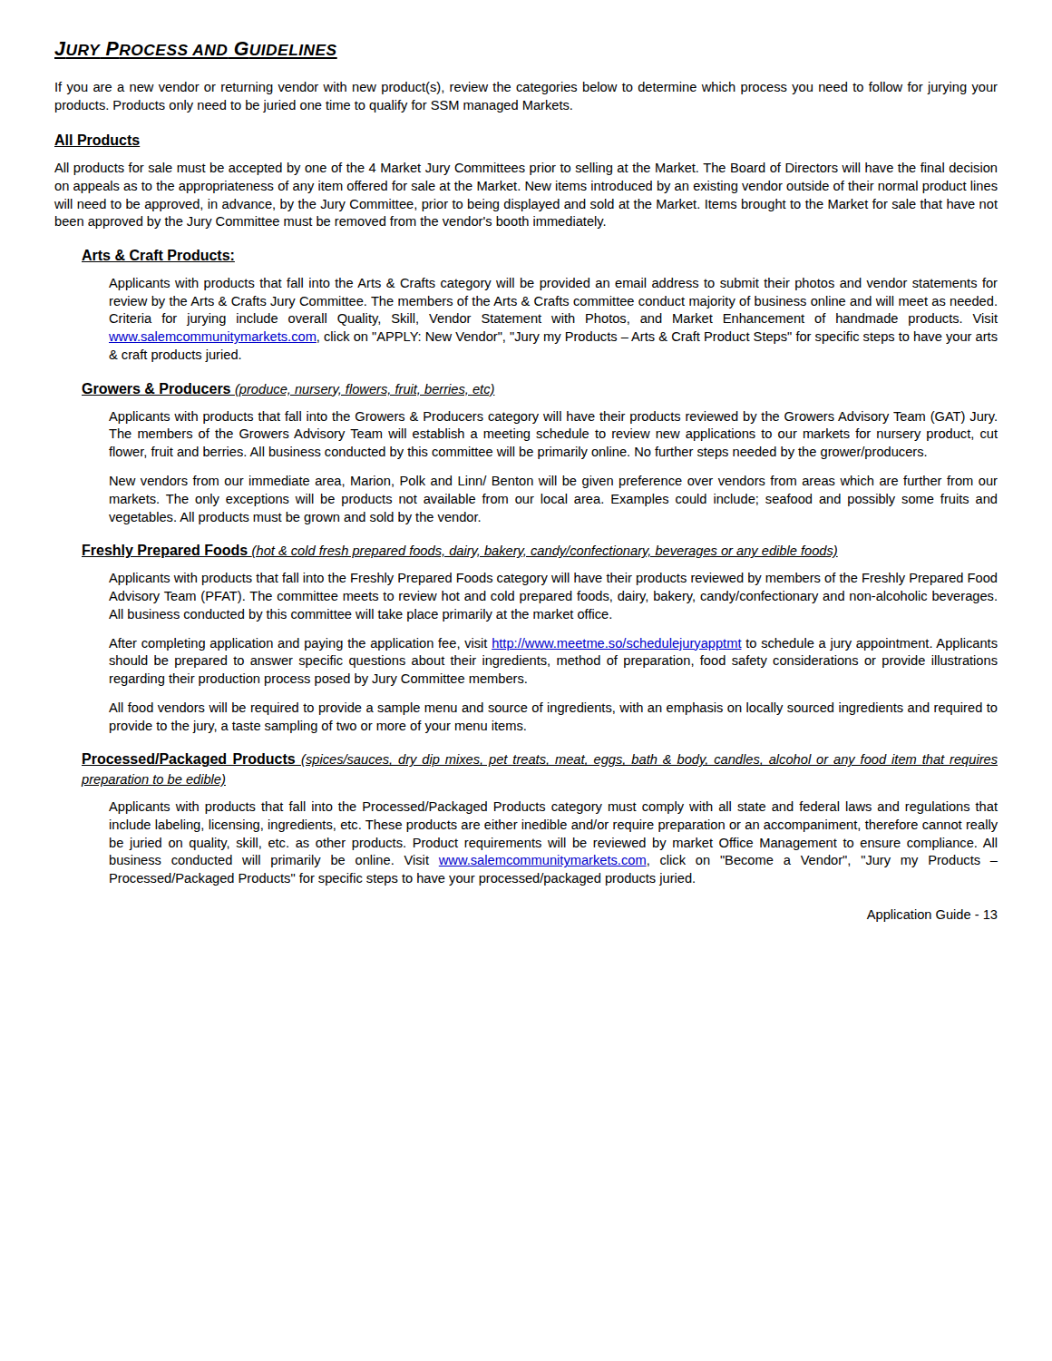JURY PROCESS AND GUIDELINES
If you are a new vendor or returning vendor with new product(s), review the categories below to determine which process you need to follow for jurying your products. Products only need to be juried one time to qualify for SSM managed Markets.
All Products
All products for sale must be accepted by one of the 4 Market Jury Committees prior to selling at the Market. The Board of Directors will have the final decision on appeals as to the appropriateness of any item offered for sale at the Market. New items introduced by an existing vendor outside of their normal product lines will need to be approved, in advance, by the Jury Committee, prior to being displayed and sold at the Market. Items brought to the Market for sale that have not been approved by the Jury Committee must be removed from the vendor's booth immediately.
Arts & Craft Products:
Applicants with products that fall into the Arts & Crafts category will be provided an email address to submit their photos and vendor statements for review by the Arts & Crafts Jury Committee. The members of the Arts & Crafts committee conduct majority of business online and will meet as needed. Criteria for jurying include overall Quality, Skill, Vendor Statement with Photos, and Market Enhancement of handmade products. Visit www.salemcommunitymarkets.com, click on "APPLY: New Vendor", "Jury my Products – Arts & Craft Product Steps" for specific steps to have your arts & craft products juried.
Growers & Producers (produce, nursery, flowers, fruit, berries, etc)
Applicants with products that fall into the Growers & Producers category will have their products reviewed by the Growers Advisory Team (GAT) Jury. The members of the Growers Advisory Team will establish a meeting schedule to review new applications to our markets for nursery product, cut flower, fruit and berries. All business conducted by this committee will be primarily online. No further steps needed by the grower/producers.
New vendors from our immediate area, Marion, Polk and Linn/ Benton will be given preference over vendors from areas which are further from our markets. The only exceptions will be products not available from our local area. Examples could include; seafood and possibly some fruits and vegetables. All products must be grown and sold by the vendor.
Freshly Prepared Foods (hot & cold fresh prepared foods, dairy, bakery, candy/confectionary, beverages or any edible foods)
Applicants with products that fall into the Freshly Prepared Foods category will have their products reviewed by members of the Freshly Prepared Food Advisory Team (PFAT). The committee meets to review hot and cold prepared foods, dairy, bakery, candy/confectionary and non-alcoholic beverages. All business conducted by this committee will take place primarily at the market office.
After completing application and paying the application fee, visit http://www.meetme.so/schedulejuryapptmt to schedule a jury appointment. Applicants should be prepared to answer specific questions about their ingredients, method of preparation, food safety considerations or provide illustrations regarding their production process posed by Jury Committee members.
All food vendors will be required to provide a sample menu and source of ingredients, with an emphasis on locally sourced ingredients and required to provide to the jury, a taste sampling of two or more of your menu items.
Processed/Packaged Products (spices/sauces, dry dip mixes, pet treats, meat, eggs, bath & body, candles, alcohol or any food item that requires preparation to be edible)
Applicants with products that fall into the Processed/Packaged Products category must comply with all state and federal laws and regulations that include labeling, licensing, ingredients, etc. These products are either inedible and/or require preparation or an accompaniment, therefore cannot really be juried on quality, skill, etc. as other products. Product requirements will be reviewed by market Office Management to ensure compliance. All business conducted will primarily be online. Visit www.salemcommunitymarkets.com, click on "Become a Vendor", "Jury my Products – Processed/Packaged Products" for specific steps to have your processed/packaged products juried.
Application Guide - 13